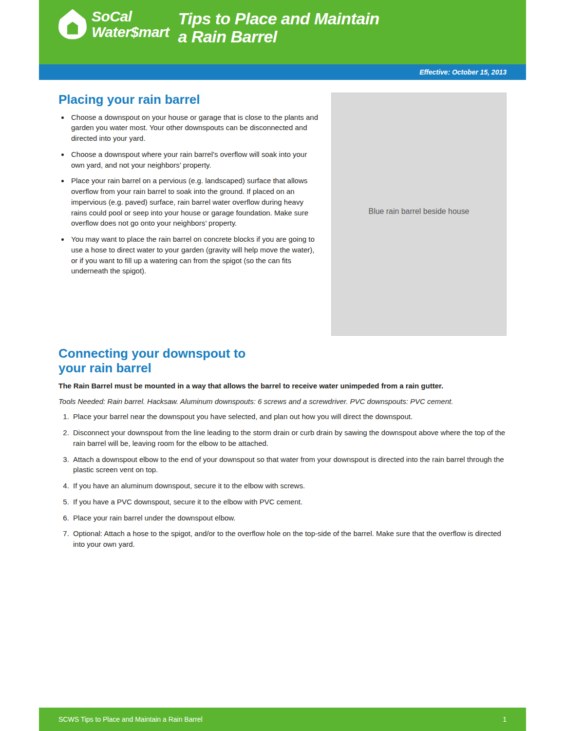SoCal Water$mart
Tips to Place and Maintain a Rain Barrel
Effective: October 15, 2013
Placing your rain barrel
Choose a downspout on your house or garage that is close to the plants and garden you water most. Your other downspouts can be disconnected and directed into your yard.
Choose a downspout where your rain barrel’s overflow will soak into your own yard, and not your neighbors’ property.
Place your rain barrel on a pervious (e.g. landscaped) surface that allows overflow from your rain barrel to soak into the ground. If placed on an impervious (e.g. paved) surface, rain barrel water overflow during heavy rains could pool or seep into your house or garage foundation. Make sure overflow does not go onto your neighbors’ property.
You may want to place the rain barrel on concrete blocks if you are going to use a hose to direct water to your garden (gravity will help move the water), or if you want to fill up a watering can from the spigot (so the can fits underneath the spigot).
Connecting your downspout to
your rain barrel
The Rain Barrel must be mounted in a way that allows the barrel to receive water unimpeded from a rain gutter.
Tools Needed: Rain barrel. Hacksaw. Aluminum downspouts: 6 screws and a screwdriver. PVC downspouts: PVC cement.
Place your barrel near the downspout you have selected, and plan out how you will direct the downspout.
Disconnect your downspout from the line leading to the storm drain or curb drain by sawing the downspout above where the top of the rain barrel will be, leaving room for the elbow to be attached.
Attach a downspout elbow to the end of your downspout so that water from your downspout is directed into the rain barrel through the plastic screen vent on top.
If you have an aluminum downspout, secure it to the elbow with screws.
If you have a PVC downspout, secure it to the elbow with PVC cement.
Place your rain barrel under the downspout elbow.
Optional: Attach a hose to the spigot, and/or to the overflow hole on the top-side of the barrel. Make sure that the overflow is directed into your own yard.
SCWS Tips to Place and Maintain a Rain Barrel 1